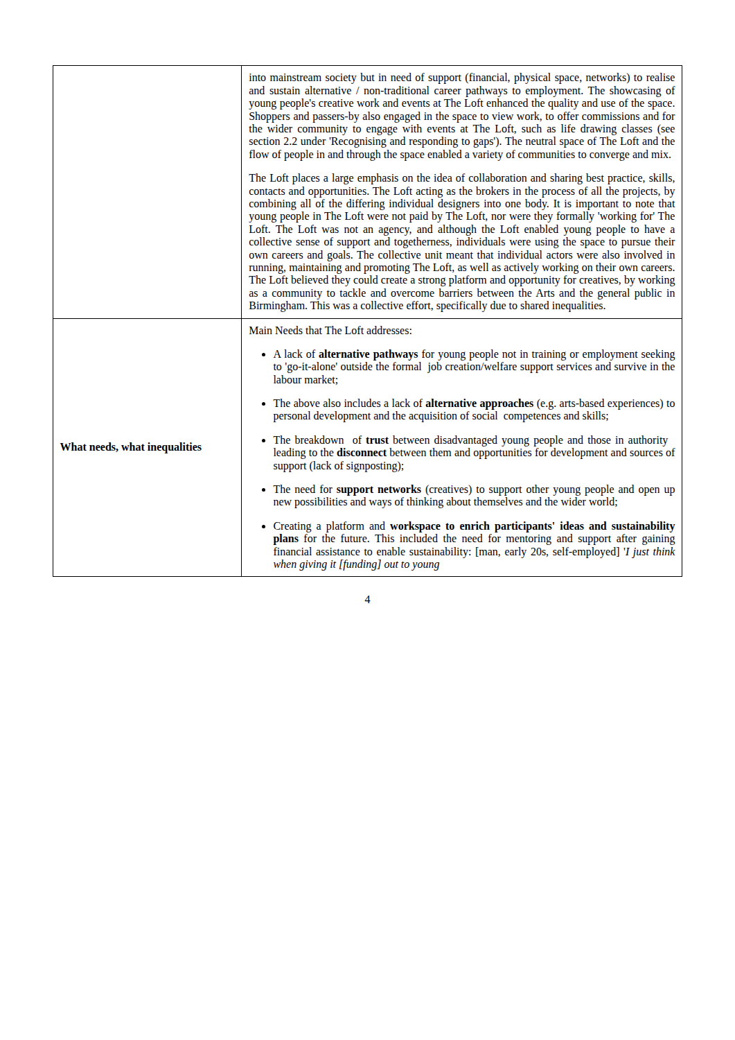| | into mainstream society but in need of support (financial, physical space, networks) to realise and sustain alternative / non-traditional career pathways to employment. The showcasing of young people's creative work and events at The Loft enhanced the quality and use of the space. Shoppers and passers-by also engaged in the space to view work, to offer commissions and for the wider community to engage with events at The Loft, such as life drawing classes (see section 2.2 under 'Recognising and responding to gaps'). The neutral space of The Loft and the flow of people in and through the space enabled a variety of communities to converge and mix. The Loft places a large emphasis on the idea of collaboration and sharing best practice, skills, contacts and opportunities. The Loft acting as the brokers in the process of all the projects, by combining all of the differing individual designers into one body. It is important to note that young people in The Loft were not paid by The Loft, nor were they formally 'working for' The Loft. The Loft was not an agency, and although the Loft enabled young people to have a collective sense of support and togetherness, individuals were using the space to pursue their own careers and goals. The collective unit meant that individual actors were also involved in running, maintaining and promoting The Loft, as well as actively working on their own careers. The Loft believed they could create a strong platform and opportunity for creatives, by working as a community to tackle and overcome barriers between the Arts and the general public in Birmingham. This was a collective effort, specifically due to shared inequalities. |
| What needs, what inequalities | Main Needs that The Loft addresses: A lack of alternative pathways for young people not in training or employment seeking to 'go-it-alone' outside the formal job creation/welfare support services and survive in the labour market; The above also includes a lack of alternative approaches (e.g. arts-based experiences) to personal development and the acquisition of social competences and skills; The breakdown of trust between disadvantaged young people and those in authority leading to the disconnect between them and opportunities for development and sources of support (lack of signposting); The need for support networks (creatives) to support other young people and open up new possibilities and ways of thinking about themselves and the wider world; Creating a platform and workspace to enrich participants' ideas and sustainability plans for the future. This included the need for mentoring and support after gaining financial assistance to enable sustainability: [man, early 20s, self-employed] ' I just think when giving it [funding] out to young |
4